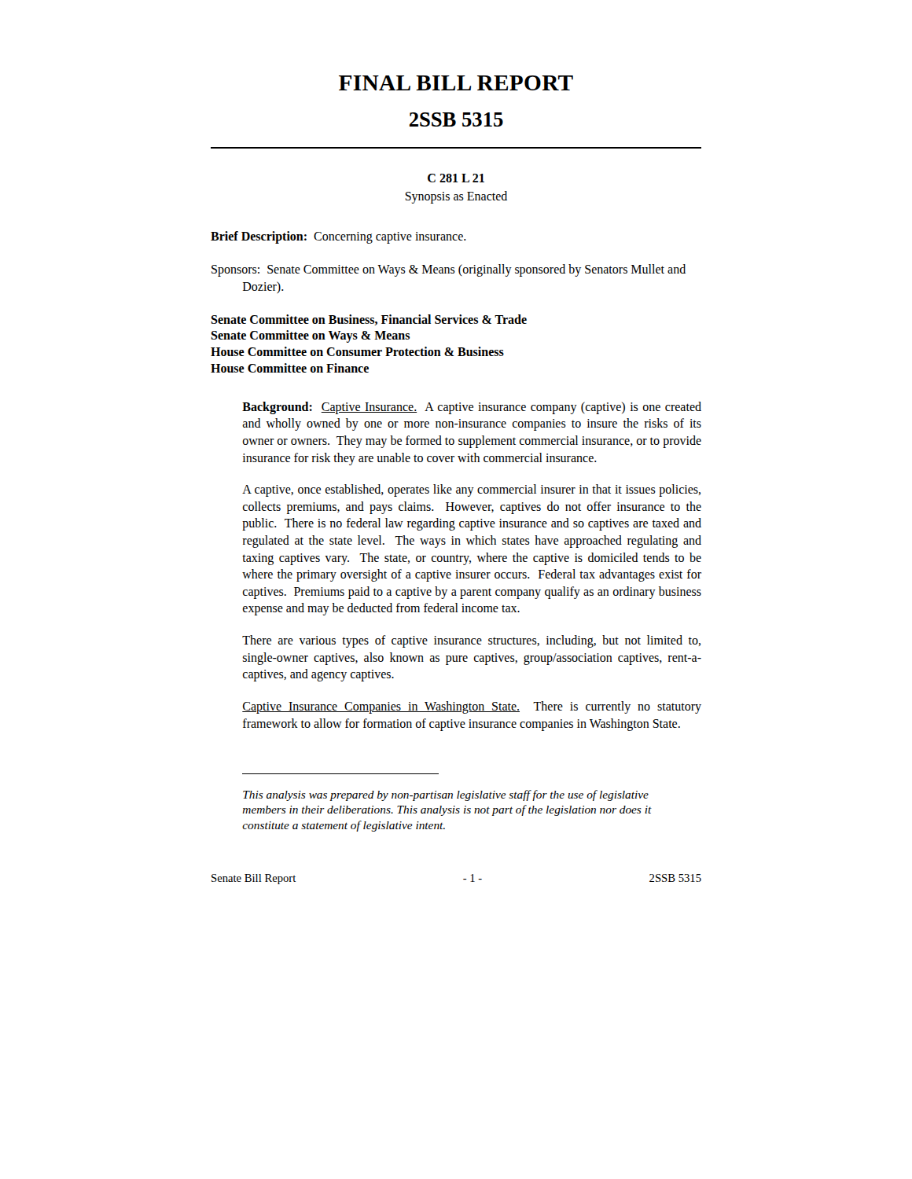FINAL BILL REPORT
2SSB 5315
C 281 L 21
Synopsis as Enacted
Brief Description: Concerning captive insurance.
Sponsors: Senate Committee on Ways & Means (originally sponsored by Senators Mullet and Dozier).
Senate Committee on Business, Financial Services & Trade
Senate Committee on Ways & Means
House Committee on Consumer Protection & Business
House Committee on Finance
Background: Captive Insurance. A captive insurance company (captive) is one created and wholly owned by one or more non-insurance companies to insure the risks of its owner or owners. They may be formed to supplement commercial insurance, or to provide insurance for risk they are unable to cover with commercial insurance.
A captive, once established, operates like any commercial insurer in that it issues policies, collects premiums, and pays claims. However, captives do not offer insurance to the public. There is no federal law regarding captive insurance and so captives are taxed and regulated at the state level. The ways in which states have approached regulating and taxing captives vary. The state, or country, where the captive is domiciled tends to be where the primary oversight of a captive insurer occurs. Federal tax advantages exist for captives. Premiums paid to a captive by a parent company qualify as an ordinary business expense and may be deducted from federal income tax.
There are various types of captive insurance structures, including, but not limited to, single-owner captives, also known as pure captives, group/association captives, rent-a-captives, and agency captives.
Captive Insurance Companies in Washington State. There is currently no statutory framework to allow for formation of captive insurance companies in Washington State.
This analysis was prepared by non-partisan legislative staff for the use of legislative members in their deliberations. This analysis is not part of the legislation nor does it constitute a statement of legislative intent.
Senate Bill Report - 1 - 2SSB 5315